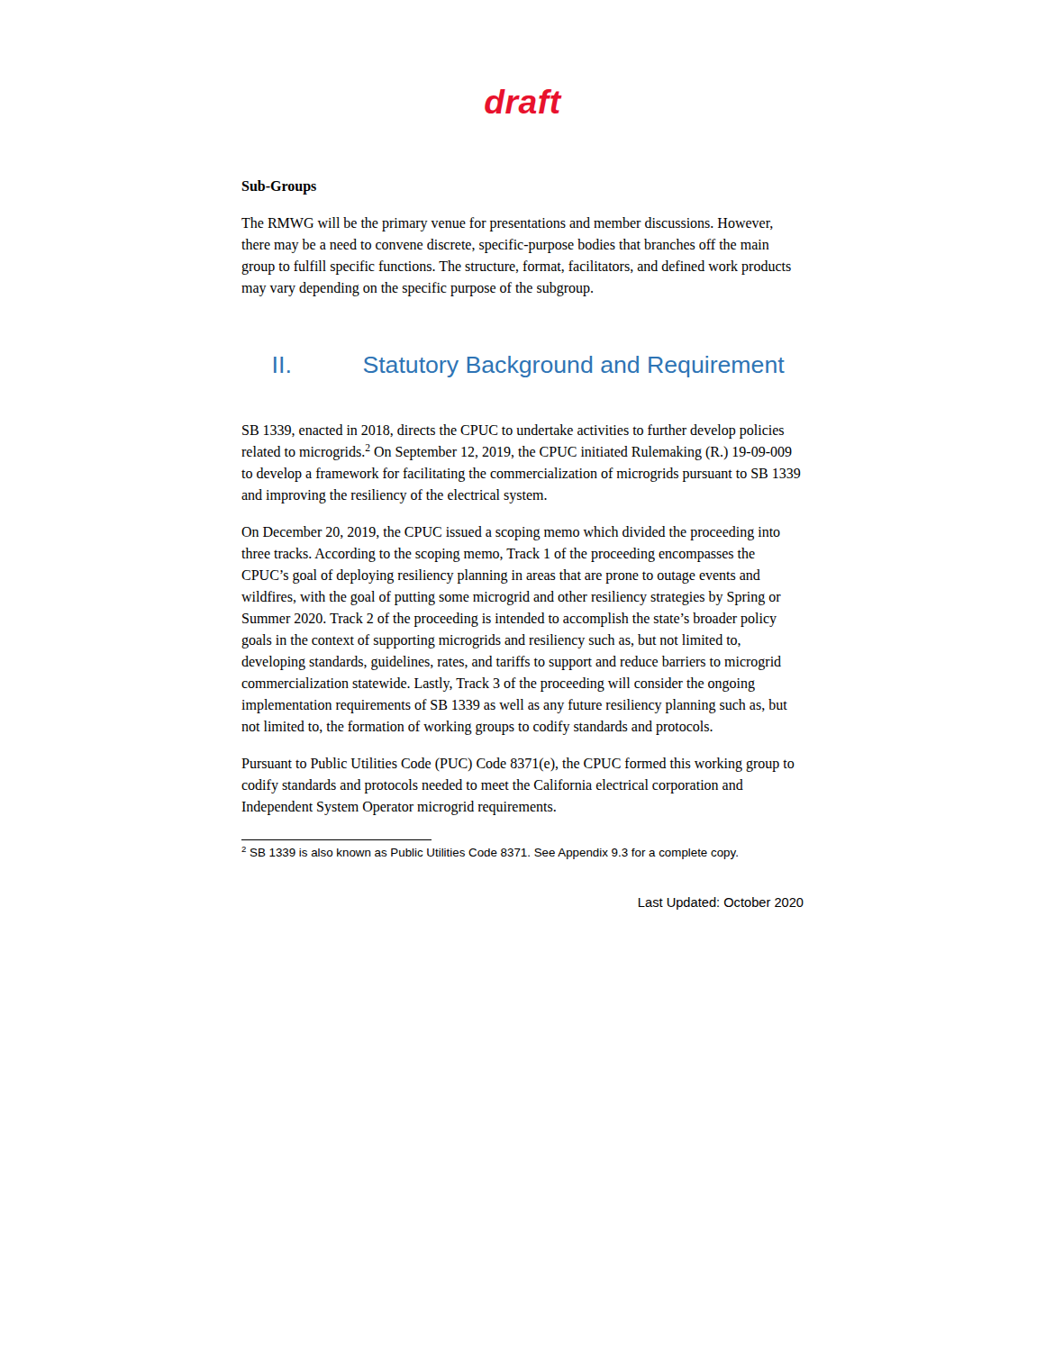draft
Sub-Groups
The RMWG will be the primary venue for presentations and member discussions. However, there may be a need to convene discrete, specific-purpose bodies that branches off the main group to fulfill specific functions. The structure, format, facilitators, and defined work products may vary depending on the specific purpose of the subgroup.
II. Statutory Background and Requirement
SB 1339, enacted in 2018, directs the CPUC to undertake activities to further develop policies related to microgrids.2 On September 12, 2019, the CPUC initiated Rulemaking (R.) 19-09-009 to develop a framework for facilitating the commercialization of microgrids pursuant to SB 1339 and improving the resiliency of the electrical system.
On December 20, 2019, the CPUC issued a scoping memo which divided the proceeding into three tracks. According to the scoping memo, Track 1 of the proceeding encompasses the CPUC’s goal of deploying resiliency planning in areas that are prone to outage events and wildfires, with the goal of putting some microgrid and other resiliency strategies by Spring or Summer 2020. Track 2 of the proceeding is intended to accomplish the state’s broader policy goals in the context of supporting microgrids and resiliency such as, but not limited to, developing standards, guidelines, rates, and tariffs to support and reduce barriers to microgrid commercialization statewide. Lastly, Track 3 of the proceeding will consider the ongoing implementation requirements of SB 1339 as well as any future resiliency planning such as, but not limited to, the formation of working groups to codify standards and protocols.
Pursuant to Public Utilities Code (PUC) Code 8371(e), the CPUC formed this working group to codify standards and protocols needed to meet the California electrical corporation and Independent System Operator microgrid requirements.
2 SB 1339 is also known as Public Utilities Code 8371. See Appendix 9.3 for a complete copy.
Last Updated: October 2020